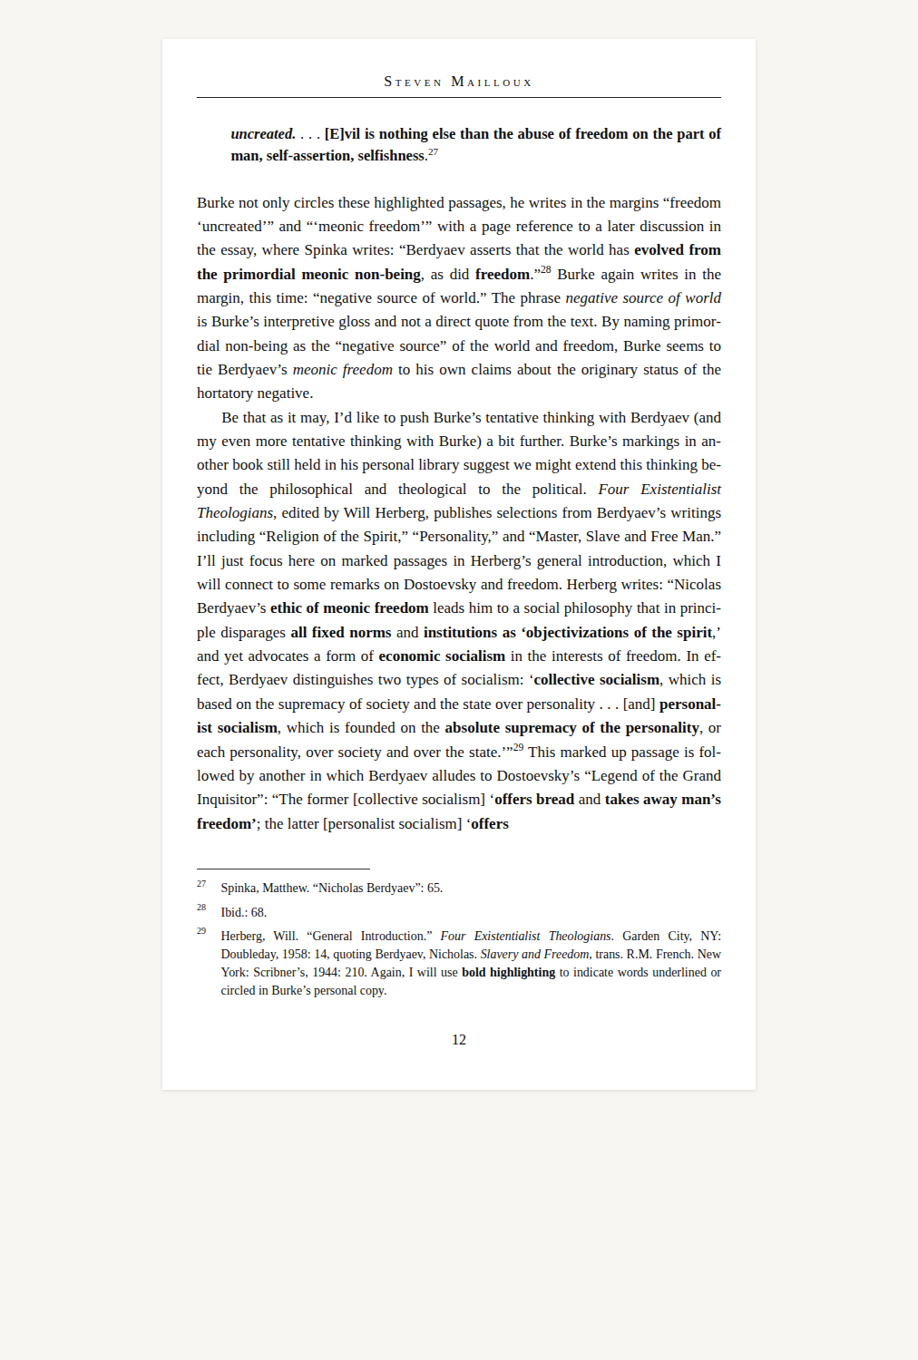Steven Mailloux
uncreated. . . . [E]vil is nothing else than the abuse of freedom on the part of man, self-assertion, selfishness.27
Burke not only circles these highlighted passages, he writes in the margins “freedom ‘uncreated’” and “‘meonic freedom’” with a page reference to a later discussion in the essay, where Spinka writes: “Berdyaev asserts that the world has evolved from the primordial meonic non-being, as did freedom.”28 Burke again writes in the margin, this time: “negative source of world.” The phrase negative source of world is Burke’s interpretive gloss and not a direct quote from the text. By naming primordial non-being as the “negative source” of the world and freedom, Burke seems to tie Berdyaev’s meonic freedom to his own claims about the originary status of the hortatory negative.
Be that as it may, I’d like to push Burke’s tentative thinking with Berdyaev (and my even more tentative thinking with Burke) a bit further. Burke’s markings in another book still held in his personal library suggest we might extend this thinking beyond the philosophical and theological to the political. Four Existentialist Theologians, edited by Will Herberg, publishes selections from Berdyaev’s writings including “Religion of the Spirit,” “Personality,” and “Master, Slave and Free Man.” I’ll just focus here on marked passages in Herberg’s general introduction, which I will connect to some remarks on Dostoevsky and freedom. Herberg writes: “Nicolas Berdyaev’s ethic of meonic freedom leads him to a social philosophy that in principle disparages all fixed norms and institutions as ‘objectivizations of the spirit,’ and yet advocates a form of economic socialism in the interests of freedom. In effect, Berdyaev distinguishes two types of socialism: ‘collective socialism, which is based on the supremacy of society and the state over personality . . . [and] personalist socialism, which is founded on the absolute supremacy of the personality, or each personality, over society and over the state.’”29 This marked up passage is followed by another in which Berdyaev alludes to Dostoevsky’s “Legend of the Grand Inquisitor”: “The former [collective socialism] ‘offers bread and takes away man’s freedom’; the latter [personalist socialism] ‘offers
Spinka, Matthew. “Nicholas Berdyaev”: 65.
Ibid.: 68.
Herberg, Will. “General Introduction.” Four Existentialist Theologians. Garden City, NY: Doubleday, 1958: 14, quoting Berdyaev, Nicholas. Slavery and Freedom, trans. R.M. French. New York: Scribner’s, 1944: 210. Again, I will use bold highlighting to indicate words underlined or circled in Burke’s personal copy.
12